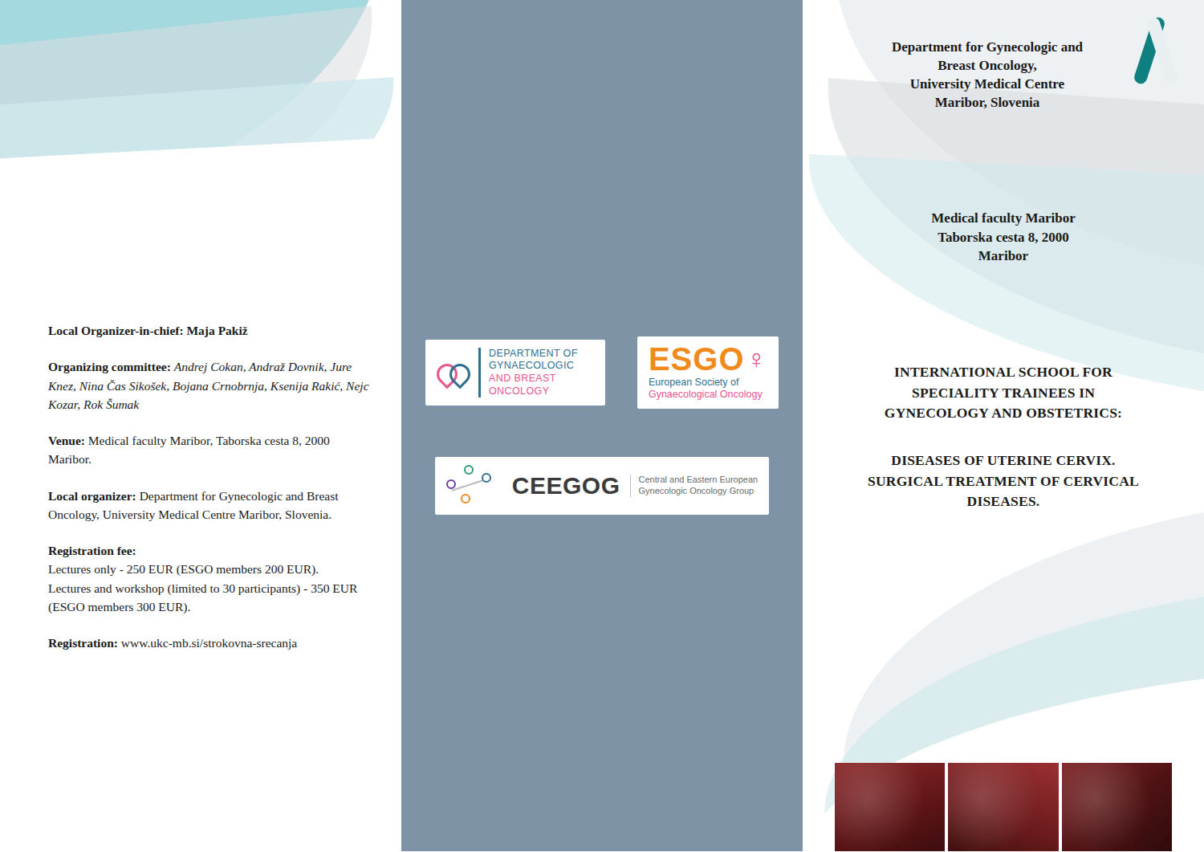Local Organizer-in-chief: Maja Pakiž
Organizing committee: Andrej Cokan, Andraž Dovnik, Jure Knez, Nina Čas Sikošek, Bojana Crnobrnja, Ksenija Rakić, Nejc Kozar, Rok Šumak
Venue: Medical faculty Maribor, Taborska cesta 8, 2000 Maribor.
Local organizer: Department for Gynecologic and Breast Oncology, University Medical Centre Maribor, Slovenia.
Registration fee:
Lectures only - 250 EUR (ESGO members 200 EUR).
Lectures and workshop (limited to 30 participants) - 350 EUR (ESGO members 300 EUR).
Registration: www.ukc-mb.si/strokovna-srecanja
Department of
Gynaecologic
and Breast Oncology
ESGO♀
European Society of
Gynaecological Oncology
CEEGOG
Central and Eastern European
Gynecologic Oncology Group
Department for Gynecologic and
Breast Oncology,
University Medical Centre
Maribor, Slovenia
Medical faculty Maribor
Taborska cesta 8, 2000
Maribor
INTERNATIONAL SCHOOL FOR
SPECIALITY TRAINEES IN
GYNECOLOGY AND OBSTETRICS: DISEASES OF UTERINE CERVIX.
SURGICAL TREATMENT OF CERVICAL
DISEASES.